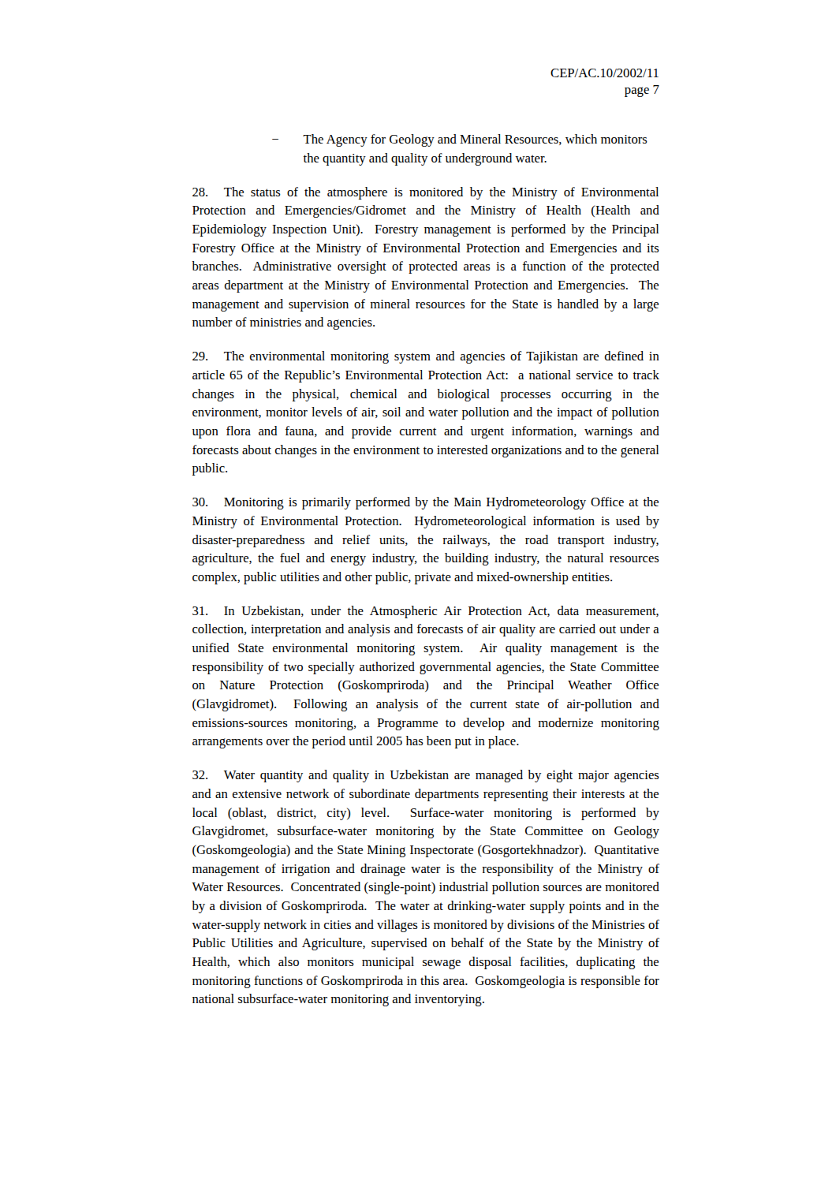CEP/AC.10/2002/11 page 7
−
The Agency for Geology and Mineral Resources, which monitors the quantity and quality of underground water.
28. The status of the atmosphere is monitored by the Ministry of Environmental Protection and Emergencies/Gidromet and the Ministry of Health (Health and Epidemiology Inspection Unit). Forestry management is performed by the Principal Forestry Office at the Ministry of Environmental Protection and Emergencies and its branches. Administrative oversight of protected areas is a function of the protected areas department at the Ministry of Environmental Protection and Emergencies. The management and supervision of mineral resources for the State is handled by a large number of ministries and agencies.
29. The environmental monitoring system and agencies of Tajikistan are defined in article 65 of the Republic’s Environmental Protection Act: a national service to track changes in the physical, chemical and biological processes occurring in the environment, monitor levels of air, soil and water pollution and the impact of pollution upon flora and fauna, and provide current and urgent information, warnings and forecasts about changes in the environment to interested organizations and to the general public.
30. Monitoring is primarily performed by the Main Hydrometeorology Office at the Ministry of Environmental Protection. Hydrometeorological information is used by disaster-preparedness and relief units, the railways, the road transport industry, agriculture, the fuel and energy industry, the building industry, the natural resources complex, public utilities and other public, private and mixed-ownership entities.
31. In Uzbekistan, under the Atmospheric Air Protection Act, data measurement, collection, interpretation and analysis and forecasts of air quality are carried out under a unified State environmental monitoring system. Air quality management is the responsibility of two specially authorized governmental agencies, the State Committee on Nature Protection (Goskompriroda) and the Principal Weather Office (Glavgidromet). Following an analysis of the current state of air-pollution and emissions-sources monitoring, a Programme to develop and modernize monitoring arrangements over the period until 2005 has been put in place.
32. Water quantity and quality in Uzbekistan are managed by eight major agencies and an extensive network of subordinate departments representing their interests at the local (oblast, district, city) level. Surface-water monitoring is performed by Glavgidromet, subsurface-water monitoring by the State Committee on Geology (Goskomgeologia) and the State Mining Inspectorate (Gosgortekhnadzor). Quantitative management of irrigation and drainage water is the responsibility of the Ministry of Water Resources. Concentrated (single-point) industrial pollution sources are monitored by a division of Goskompriroda. The water at drinking-water supply points and in the water-supply network in cities and villages is monitored by divisions of the Ministries of Public Utilities and Agriculture, supervised on behalf of the State by the Ministry of Health, which also monitors municipal sewage disposal facilities, duplicating the monitoring functions of Goskompriroda in this area. Goskomgeologia is responsible for national subsurface-water monitoring and inventorying.